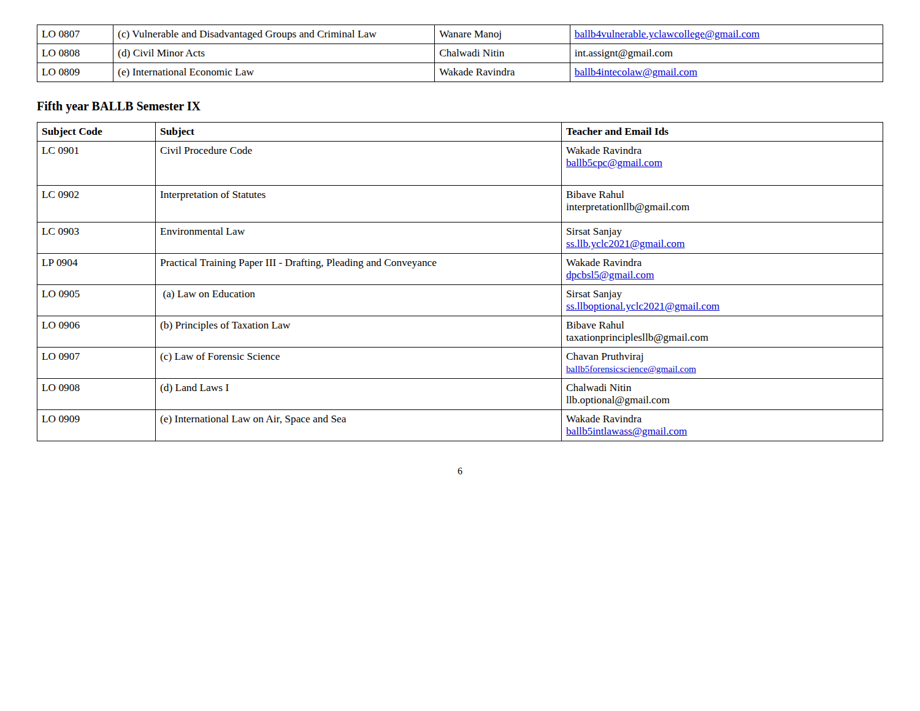| LO 0807 | (c) Vulnerable and Disadvantaged Groups and Criminal Law | Wanare Manoj | ballb4vulnerable.yclawcollege@gmail.com |
| LO 0808 | (d) Civil Minor Acts | Chalwadi Nitin | int.assignt@gmail.com |
| LO 0809 | (e) International Economic Law | Wakade Ravindra | ballb4intecolaw@gmail.com |
Fifth year BALLB Semester IX
| Subject Code | Subject | Teacher and Email Ids |
| --- | --- | --- |
| LC 0901 | Civil Procedure Code | Wakade Ravindra ballb5cpc@gmail.com |
| LC 0902 | Interpretation of Statutes | Bibave Rahul interpretationllb@gmail.com |
| LC 0903 | Environmental Law | Sirsat Sanjay ss.llb.yclc2021@gmail.com |
| LP 0904 | Practical Training Paper III - Drafting, Pleading and Conveyance | Wakade Ravindra dpcbsl5@gmail.com |
| LO 0905 | (a) Law on Education | Sirsat Sanjay ss.llboptional.yclc2021@gmail.com |
| LO 0906 | (b) Principles of Taxation Law | Bibave Rahul taxationprinciplesllb@gmail.com |
| LO 0907 | (c) Law of Forensic Science | Chavan Pruthviraj ballb5forensicscience@gmail.com |
| LO 0908 | (d) Land Laws I | Chalwadi Nitin llb.optional@gmail.com |
| LO 0909 | (e) International Law on Air, Space and Sea | Wakade Ravindra ballb5intlawass@gmail.com |
6